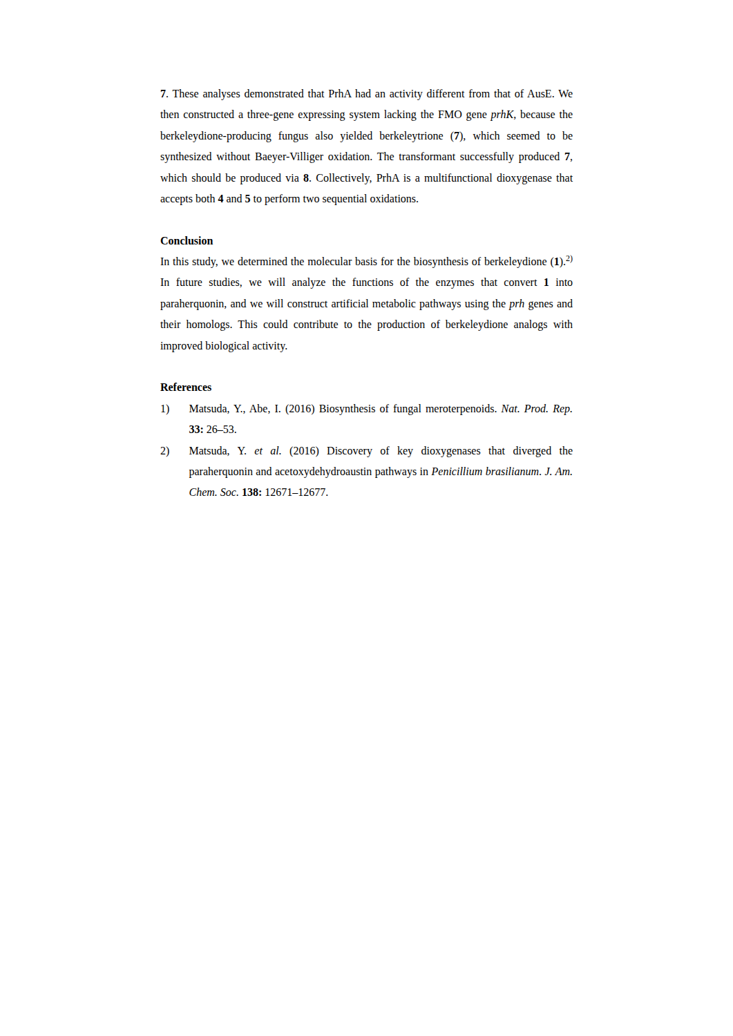7. These analyses demonstrated that PrhA had an activity different from that of AusE. We then constructed a three-gene expressing system lacking the FMO gene prhK, because the berkeleydione-producing fungus also yielded berkeleytrione (7), which seemed to be synthesized without Baeyer-Villiger oxidation. The transformant successfully produced 7, which should be produced via 8. Collectively, PrhA is a multifunctional dioxygenase that accepts both 4 and 5 to perform two sequential oxidations.
Conclusion
In this study, we determined the molecular basis for the biosynthesis of berkeleydione (1).2) In future studies, we will analyze the functions of the enzymes that convert 1 into paraherquonin, and we will construct artificial metabolic pathways using the prh genes and their homologs. This could contribute to the production of berkeleydione analogs with improved biological activity.
References
1) Matsuda, Y., Abe, I. (2016) Biosynthesis of fungal meroterpenoids. Nat. Prod. Rep. 33: 26–53.
2) Matsuda, Y. et al. (2016) Discovery of key dioxygenases that diverged the paraherquonin and acetoxydehydroaustin pathways in Penicillium brasilianum. J. Am. Chem. Soc. 138: 12671–12677.